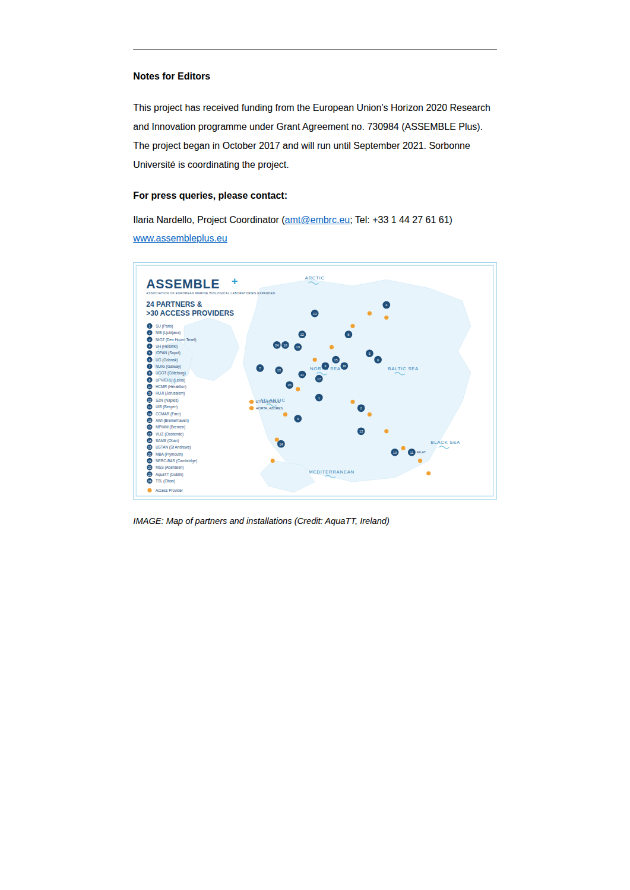Notes for Editors
This project has received funding from the European Union's Horizon 2020 Research and Innovation programme under Grant Agreement no. 730984 (ASSEMBLE Plus). The project began in October 2017 and will run until September 2021. Sorbonne Université is coordinating the project.
For press queries, please contact:
Ilaria Nardello, Project Coordinator (amt@embrc.eu; Tel: +33 1 44 27 61 61)
www.assembleplus.eu
ARCTIC NORTH SEA BALTIC SEA ATLANTIC MEDITERRANEAN BLACK SEA ASSEMBLE + ASSOCIATION OF EUROPEAN MARINE BIOLOGICAL LABORATORIES EXPANDED 24 PARTNERS & >30 ACCESS PROVIDERS 1 SU (Paris) 2 NIB (Ljubljana) 3 NIOZ (Den Hoorn Texel) 4 UH (Helsinki) 5 IOPAN (Sopot) 6 UG (Gdansk) 7 NUIG (Galway) 8 UGOT (Göteborg) 9 UPV/EHU (Leioa) 10 HCMR (Heraklion) 11 HUJI (Jerusalem) 12 SZN (Naples) 13 UIB (Bergen) 14 CCMAR (Faro) 15 AWI (Bremerhaven) 16 MPIMM (Bremen) 17 VLIZ (Oostende) 18 SAMS (Oban) 19 USTAN (St Andrews) 20 MBA (Plymouth) 21 NERC-BAS (Cambridge) 22 MSS (Aberdeen) 23 AquaTT (Dublin) 24 TSL (Oban) Access Provider 4 13 22 8 18 24 19 5 6 15 16 3 7 23 21 17 20 1 2 9 12 14 10 11 ST. EUSTATIUS HORTA, AZORES EILAT
IMAGE: Map of partners and installations (Credit: AquaTT, Ireland)